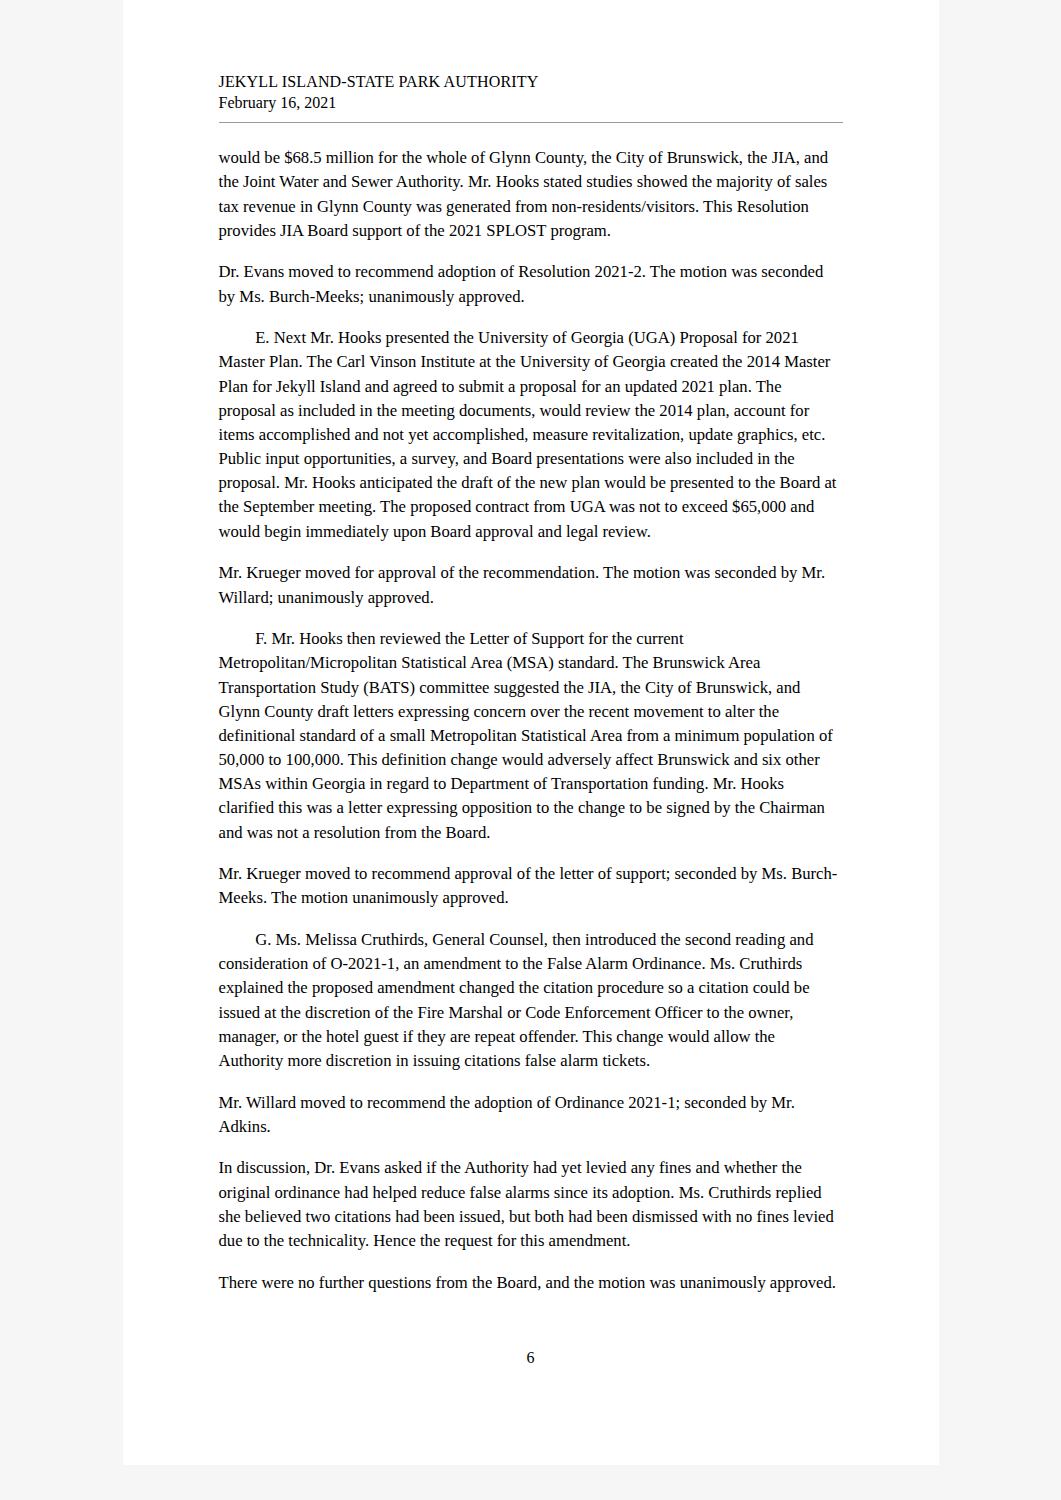JEKYLL ISLAND-STATE PARK AUTHORITY
February 16, 2021
would be $68.5 million for the whole of Glynn County, the City of Brunswick, the JIA, and the Joint Water and Sewer Authority. Mr. Hooks stated studies showed the majority of sales tax revenue in Glynn County was generated from non-residents/visitors. This Resolution provides JIA Board support of the 2021 SPLOST program.
Dr. Evans moved to recommend adoption of Resolution 2021-2. The motion was seconded by Ms. Burch-Meeks; unanimously approved.
E. Next Mr. Hooks presented the University of Georgia (UGA) Proposal for 2021 Master Plan. The Carl Vinson Institute at the University of Georgia created the 2014 Master Plan for Jekyll Island and agreed to submit a proposal for an updated 2021 plan. The proposal as included in the meeting documents, would review the 2014 plan, account for items accomplished and not yet accomplished, measure revitalization, update graphics, etc. Public input opportunities, a survey, and Board presentations were also included in the proposal. Mr. Hooks anticipated the draft of the new plan would be presented to the Board at the September meeting. The proposed contract from UGA was not to exceed $65,000 and would begin immediately upon Board approval and legal review.
Mr. Krueger moved for approval of the recommendation. The motion was seconded by Mr. Willard; unanimously approved.
F. Mr. Hooks then reviewed the Letter of Support for the current Metropolitan/Micropolitan Statistical Area (MSA) standard. The Brunswick Area Transportation Study (BATS) committee suggested the JIA, the City of Brunswick, and Glynn County draft letters expressing concern over the recent movement to alter the definitional standard of a small Metropolitan Statistical Area from a minimum population of 50,000 to 100,000. This definition change would adversely affect Brunswick and six other MSAs within Georgia in regard to Department of Transportation funding. Mr. Hooks clarified this was a letter expressing opposition to the change to be signed by the Chairman and was not a resolution from the Board.
Mr. Krueger moved to recommend approval of the letter of support; seconded by Ms. Burch-Meeks. The motion unanimously approved.
G. Ms. Melissa Cruthirds, General Counsel, then introduced the second reading and consideration of O-2021-1, an amendment to the False Alarm Ordinance. Ms. Cruthirds explained the proposed amendment changed the citation procedure so a citation could be issued at the discretion of the Fire Marshal or Code Enforcement Officer to the owner, manager, or the hotel guest if they are repeat offender. This change would allow the Authority more discretion in issuing citations false alarm tickets.
Mr. Willard moved to recommend the adoption of Ordinance 2021-1; seconded by Mr. Adkins.
In discussion, Dr. Evans asked if the Authority had yet levied any fines and whether the original ordinance had helped reduce false alarms since its adoption. Ms. Cruthirds replied she believed two citations had been issued, but both had been dismissed with no fines levied due to the technicality. Hence the request for this amendment.
There were no further questions from the Board, and the motion was unanimously approved.
6